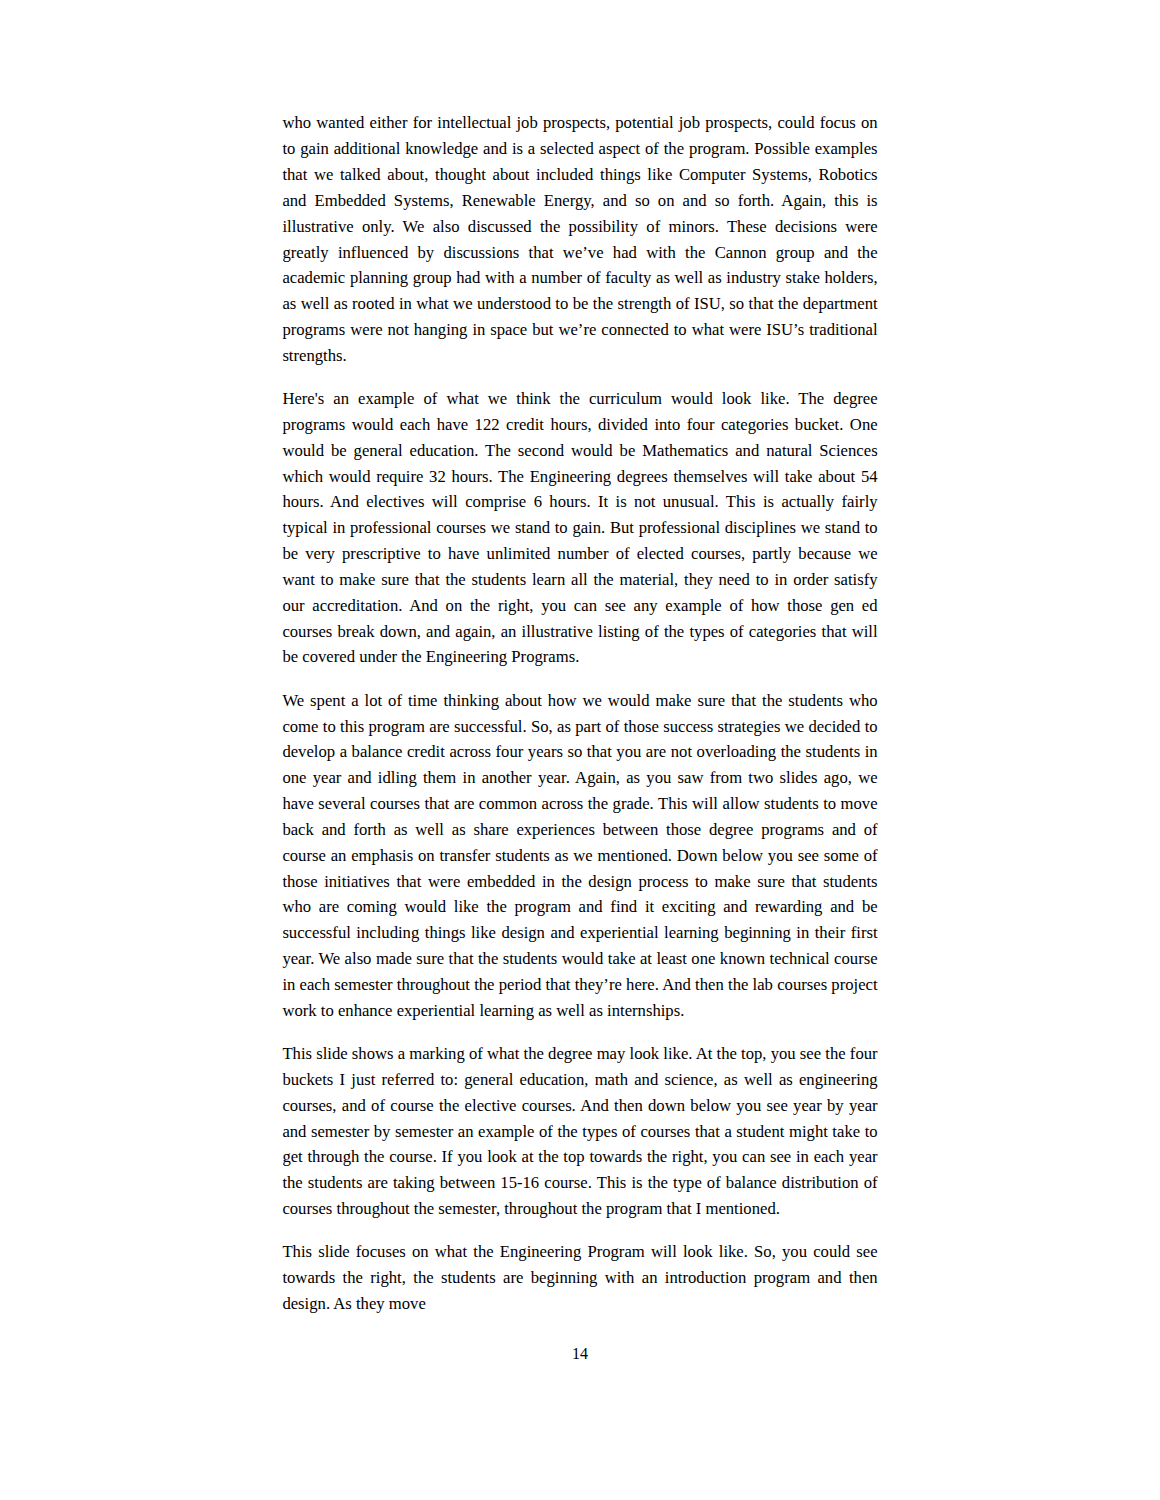who wanted either for intellectual job prospects, potential job prospects, could focus on to gain additional knowledge and is a selected aspect of the program. Possible examples that we talked about, thought about included things like Computer Systems, Robotics and Embedded Systems, Renewable Energy, and so on and so forth. Again, this is illustrative only. We also discussed the possibility of minors. These decisions were greatly influenced by discussions that we’ve had with the Cannon group and the academic planning group had with a number of faculty as well as industry stake holders, as well as rooted in what we understood to be the strength of ISU, so that the department programs were not hanging in space but we’re connected to what were ISU’s traditional strengths.
Here's an example of what we think the curriculum would look like. The degree programs would each have 122 credit hours, divided into four categories bucket. One would be general education. The second would be Mathematics and natural Sciences which would require 32 hours. The Engineering degrees themselves will take about 54 hours. And electives will comprise 6 hours. It is not unusual. This is actually fairly typical in professional courses we stand to gain. But professional disciplines we stand to be very prescriptive to have unlimited number of elected courses, partly because we want to make sure that the students learn all the material, they need to in order satisfy our accreditation. And on the right, you can see any example of how those gen ed courses break down, and again, an illustrative listing of the types of categories that will be covered under the Engineering Programs.
We spent a lot of time thinking about how we would make sure that the students who come to this program are successful. So, as part of those success strategies we decided to develop a balance credit across four years so that you are not overloading the students in one year and idling them in another year. Again, as you saw from two slides ago, we have several courses that are common across the grade. This will allow students to move back and forth as well as share experiences between those degree programs and of course an emphasis on transfer students as we mentioned. Down below you see some of those initiatives that were embedded in the design process to make sure that students who are coming would like the program and find it exciting and rewarding and be successful including things like design and experiential learning beginning in their first year. We also made sure that the students would take at least one known technical course in each semester throughout the period that they’re here. And then the lab courses project work to enhance experiential learning as well as internships.
This slide shows a marking of what the degree may look like. At the top, you see the four buckets I just referred to: general education, math and science, as well as engineering courses, and of course the elective courses. And then down below you see year by year and semester by semester an example of the types of courses that a student might take to get through the course. If you look at the top towards the right, you can see in each year the students are taking between 15-16 course. This is the type of balance distribution of courses throughout the semester, throughout the program that I mentioned.
This slide focuses on what the Engineering Program will look like. So, you could see towards the right, the students are beginning with an introduction program and then design. As they move
14